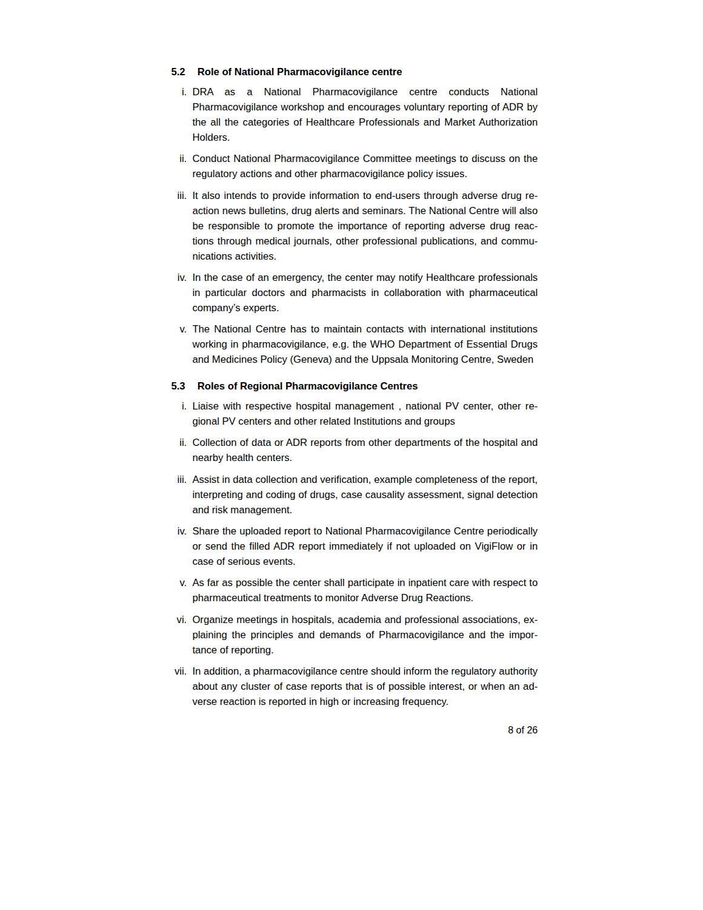5.2 Role of National Pharmacovigilance centre
i. DRA as a National Pharmacovigilance centre conducts National Pharmacovigilance workshop and encourages voluntary reporting of ADR by the all the categories of Healthcare Professionals and Market Authorization Holders.
ii. Conduct National Pharmacovigilance Committee meetings to discuss on the regulatory actions and other pharmacovigilance policy issues.
iii. It also intends to provide information to end-users through adverse drug reaction news bulletins, drug alerts and seminars. The National Centre will also be responsible to promote the importance of reporting adverse drug reactions through medical journals, other professional publications, and communications activities.
iv. In the case of an emergency, the center may notify Healthcare professionals in particular doctors and pharmacists in collaboration with pharmaceutical company’s experts.
v. The National Centre has to maintain contacts with international institutions working in pharmacovigilance, e.g. the WHO Department of Essential Drugs and Medicines Policy (Geneva) and the Uppsala Monitoring Centre, Sweden
5.3 Roles of Regional Pharmacovigilance Centres
i. Liaise with respective hospital management , national PV center, other regional PV centers and other related Institutions and groups
ii. Collection of data or ADR reports from other departments of the hospital and nearby health centers.
iii. Assist in data collection and verification, example completeness of the report, interpreting and coding of drugs, case causality assessment, signal detection and risk management.
iv. Share the uploaded report to National Pharmacovigilance Centre periodically or send the filled ADR report immediately if not uploaded on VigiFlow or in case of serious events.
v. As far as possible the center shall participate in inpatient care with respect to pharmaceutical treatments to monitor Adverse Drug Reactions.
vi. Organize meetings in hospitals, academia and professional associations, explaining the principles and demands of Pharmacovigilance and the importance of reporting.
vii. In addition, a pharmacovigilance centre should inform the regulatory authority about any cluster of case reports that is of possible interest, or when an adverse reaction is reported in high or increasing frequency.
8 of 26